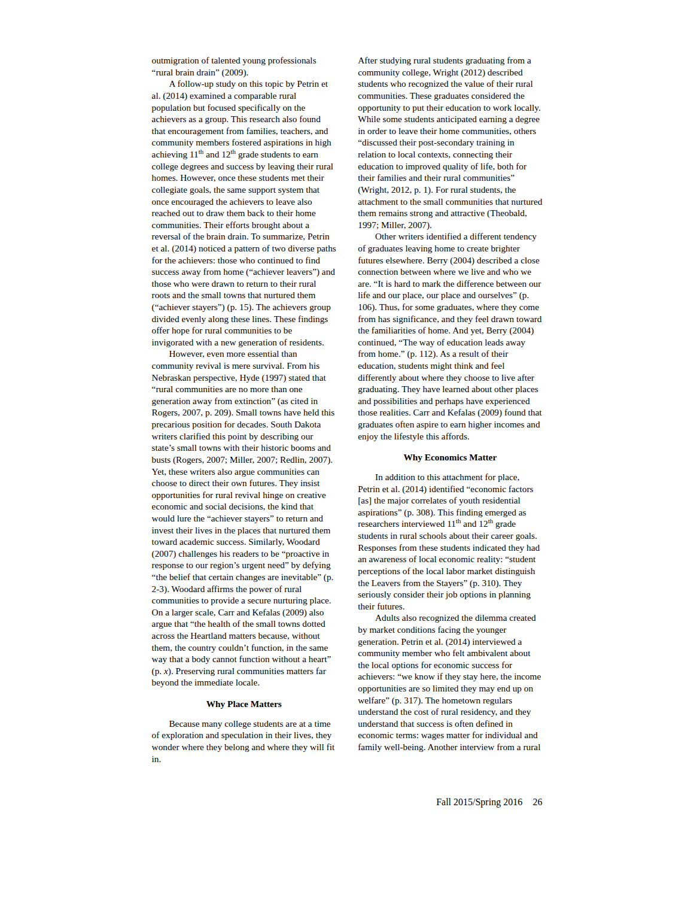outmigration of talented young professionals “rural brain drain” (2009).
A follow-up study on this topic by Petrin et al. (2014) examined a comparable rural population but focused specifically on the achievers as a group. This research also found that encouragement from families, teachers, and community members fostered aspirations in high achieving 11th and 12th grade students to earn college degrees and success by leaving their rural homes. However, once these students met their collegiate goals, the same support system that once encouraged the achievers to leave also reached out to draw them back to their home communities. Their efforts brought about a reversal of the brain drain. To summarize, Petrin et al. (2014) noticed a pattern of two diverse paths for the achievers: those who continued to find success away from home (“achiever leavers”) and those who were drawn to return to their rural roots and the small towns that nurtured them (“achiever stayers”) (p. 15). The achievers group divided evenly along these lines. These findings offer hope for rural communities to be invigorated with a new generation of residents.
However, even more essential than community revival is mere survival. From his Nebraskan perspective, Hyde (1997) stated that “rural communities are no more than one generation away from extinction” (as cited in Rogers, 2007, p. 209). Small towns have held this precarious position for decades. South Dakota writers clarified this point by describing our state’s small towns with their historic booms and busts (Rogers, 2007; Miller, 2007; Redlin, 2007). Yet, these writers also argue communities can choose to direct their own futures. They insist opportunities for rural revival hinge on creative economic and social decisions, the kind that would lure the “achiever stayers” to return and invest their lives in the places that nurtured them toward academic success. Similarly, Woodard (2007) challenges his readers to be “proactive in response to our region’s urgent need” by defying “the belief that certain changes are inevitable” (p. 2-3). Woodard affirms the power of rural communities to provide a secure nurturing place. On a larger scale, Carr and Kefalas (2009) also argue that “the health of the small towns dotted across the Heartland matters because, without them, the country couldn’t function, in the same way that a body cannot function without a heart” (p. x). Preserving rural communities matters far beyond the immediate locale.
Why Place Matters
Because many college students are at a time of exploration and speculation in their lives, they wonder where they belong and where they will fit in.
After studying rural students graduating from a community college, Wright (2012) described students who recognized the value of their rural communities. These graduates considered the opportunity to put their education to work locally. While some students anticipated earning a degree in order to leave their home communities, others “discussed their post-secondary training in relation to local contexts, connecting their education to improved quality of life, both for their families and their rural communities” (Wright, 2012, p. 1). For rural students, the attachment to the small communities that nurtured them remains strong and attractive (Theobald, 1997; Miller, 2007).
Other writers identified a different tendency of graduates leaving home to create brighter futures elsewhere. Berry (2004) described a close connection between where we live and who we are. “It is hard to mark the difference between our life and our place, our place and ourselves” (p. 106). Thus, for some graduates, where they come from has significance, and they feel drawn toward the familiarities of home. And yet, Berry (2004) continued, “The way of education leads away from home.” (p. 112). As a result of their education, students might think and feel differently about where they choose to live after graduating. They have learned about other places and possibilities and perhaps have experienced those realities. Carr and Kefalas (2009) found that graduates often aspire to earn higher incomes and enjoy the lifestyle this affords.
Why Economics Matter
In addition to this attachment for place, Petrin et al. (2014) identified “economic factors [as] the major correlates of youth residential aspirations” (p. 308). This finding emerged as researchers interviewed 11th and 12th grade students in rural schools about their career goals. Responses from these students indicated they had an awareness of local economic reality: “student perceptions of the local labor market distinguish the Leavers from the Stayers” (p. 310). They seriously consider their job options in planning their futures.
Adults also recognized the dilemma created by market conditions facing the younger generation. Petrin et al. (2014) interviewed a community member who felt ambivalent about the local options for economic success for achievers: “we know if they stay here, the income opportunities are so limited they may end up on welfare” (p. 317). The hometown regulars understand the cost of rural residency, and they understand that success is often defined in economic terms: wages matter for individual and family well-being. Another interview from a rural
Fall 2015/Spring 201626